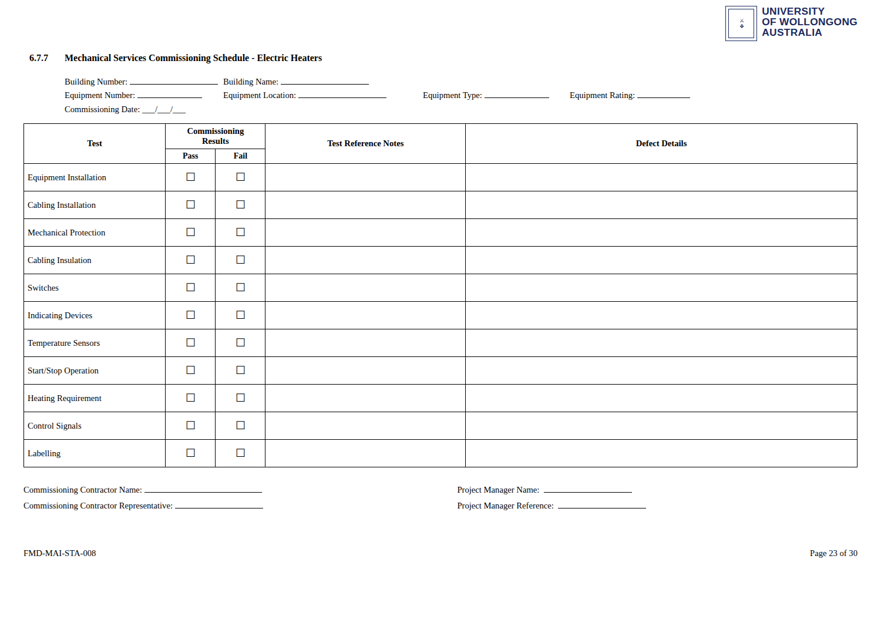⚔
❖
UNIVERSITY OF WOLLONGONG AUSTRALIA
6.7.7 Mechanical Services Commissioning Schedule - Electric Heaters
Building Number:
Building Name:
Equipment Number:
Equipment Location:
Equipment Type:
Equipment Rating:
Commissioning Date: ___/___/___
| Test | Commissioning Results | Test Reference Notes | Defect Details |
| --- | --- | --- | --- |
| Pass | Fail |
| Equipment Installation | ☐ | ☐ | | |
| Cabling Installation | ☐ | ☐ | | |
| Mechanical Protection | ☐ | ☐ | | |
| Cabling Insulation | ☐ | ☐ | | |
| Switches | ☐ | ☐ | | |
| Indicating Devices | ☐ | ☐ | | |
| Temperature Sensors | ☐ | ☐ | | |
| Start/Stop Operation | ☐ | ☐ | | |
| Heating Requirement | ☐ | ☐ | | |
| Control Signals | ☐ | ☐ | | |
| Labelling | ☐ | ☐ | | |
Commissioning Contractor Name:
Commissioning Contractor Representative:
Project Manager Name:
Project Manager Reference:
FMD-MAI-STA-008
Page 23 of 30